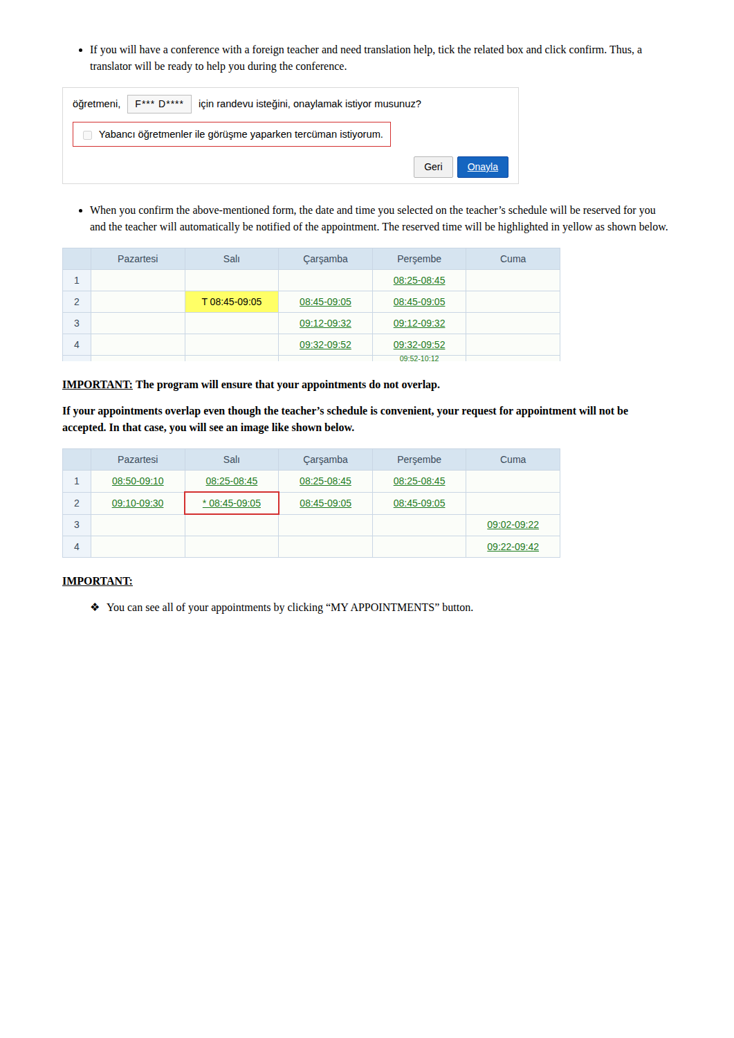If you will have a conference with a foreign teacher and need translation help, tick the related box and click confirm. Thus, a translator will be ready to help you during the conference.
öğretmeni, F*** D**** için randevu isteğini, onaylamak istiyor musunuz?
Yabancı öğretmenler ile görüşme yaparken tercüman istiyorum.
Geri Onayla
When you confirm the above-mentioned form, the date and time you selected on the teacher’s schedule will be reserved for you and the teacher will automatically be notified of the appointment. The reserved time will be highlighted in yellow as shown below.
| | Pazartesi | Salı | Çarşamba | Perşembe | Cuma |
| --- | --- | --- | --- | --- | --- |
| 1 | | | | 08:25-08:45 | |
| 2 | | T 08:45-09:05 | 08:45-09:05 | 08:45-09:05 | |
| 3 | | | 09:12-09:32 | 09:12-09:32 | |
| 4 | | | 09:32-09:52 | 09:32-09:52 | |
| | | | | 09:52-10:12 | |
IMPORTANT: The program will ensure that your appointments do not overlap.
If your appointments overlap even though the teacher’s schedule is convenient, your request for appointment will not be accepted. In that case, you will see an image like shown below.
| | Pazartesi | Salı | Çarşamba | Perşembe | Cuma |
| --- | --- | --- | --- | --- | --- |
| 1 | 08:50-09:10 | 08:25-08:45 | 08:25-08:45 | 08:25-08:45 | |
| 2 | 09:10-09:30 | * 08:45-09:05 | 08:45-09:05 | 08:45-09:05 | |
| 3 | | | | | 09:02-09:22 |
| 4 | | | | | 09:22-09:42 |
IMPORTANT:
You can see all of your appointments by clicking “MY APPOINTMENTS” button.